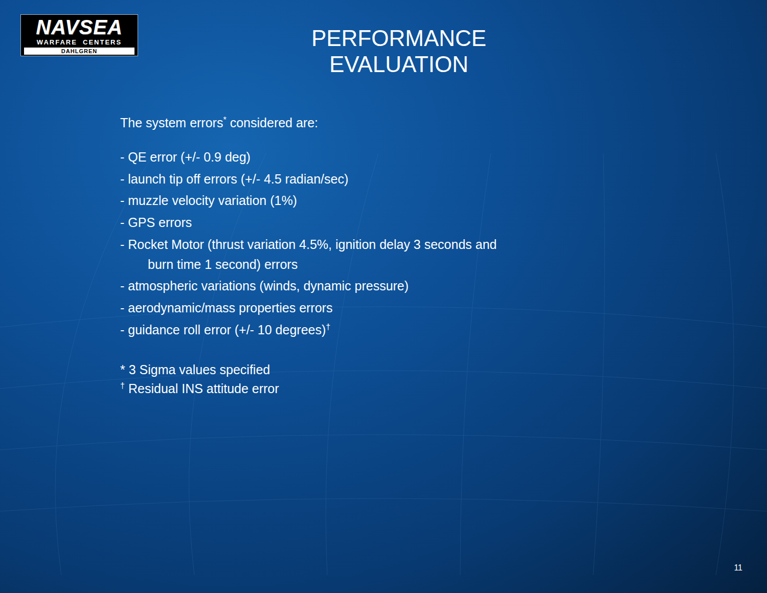NAVSEA
WARFARE CENTERS
DAHLGREN
PERFORMANCE
EVALUATION
The system errors* considered are:
- QE error (+/- 0.9 deg)
- launch tip off errors (+/- 4.5 radian/sec)
- muzzle velocity variation (1%)
- GPS errors
- Rocket Motor (thrust variation 4.5%, ignition delay 3 seconds and burn time 1 second) errors
- atmospheric variations (winds, dynamic pressure)
- aerodynamic/mass properties errors
- guidance roll error (+/- 10 degrees)†
* 3 Sigma values specified
† Residual INS attitude error
11